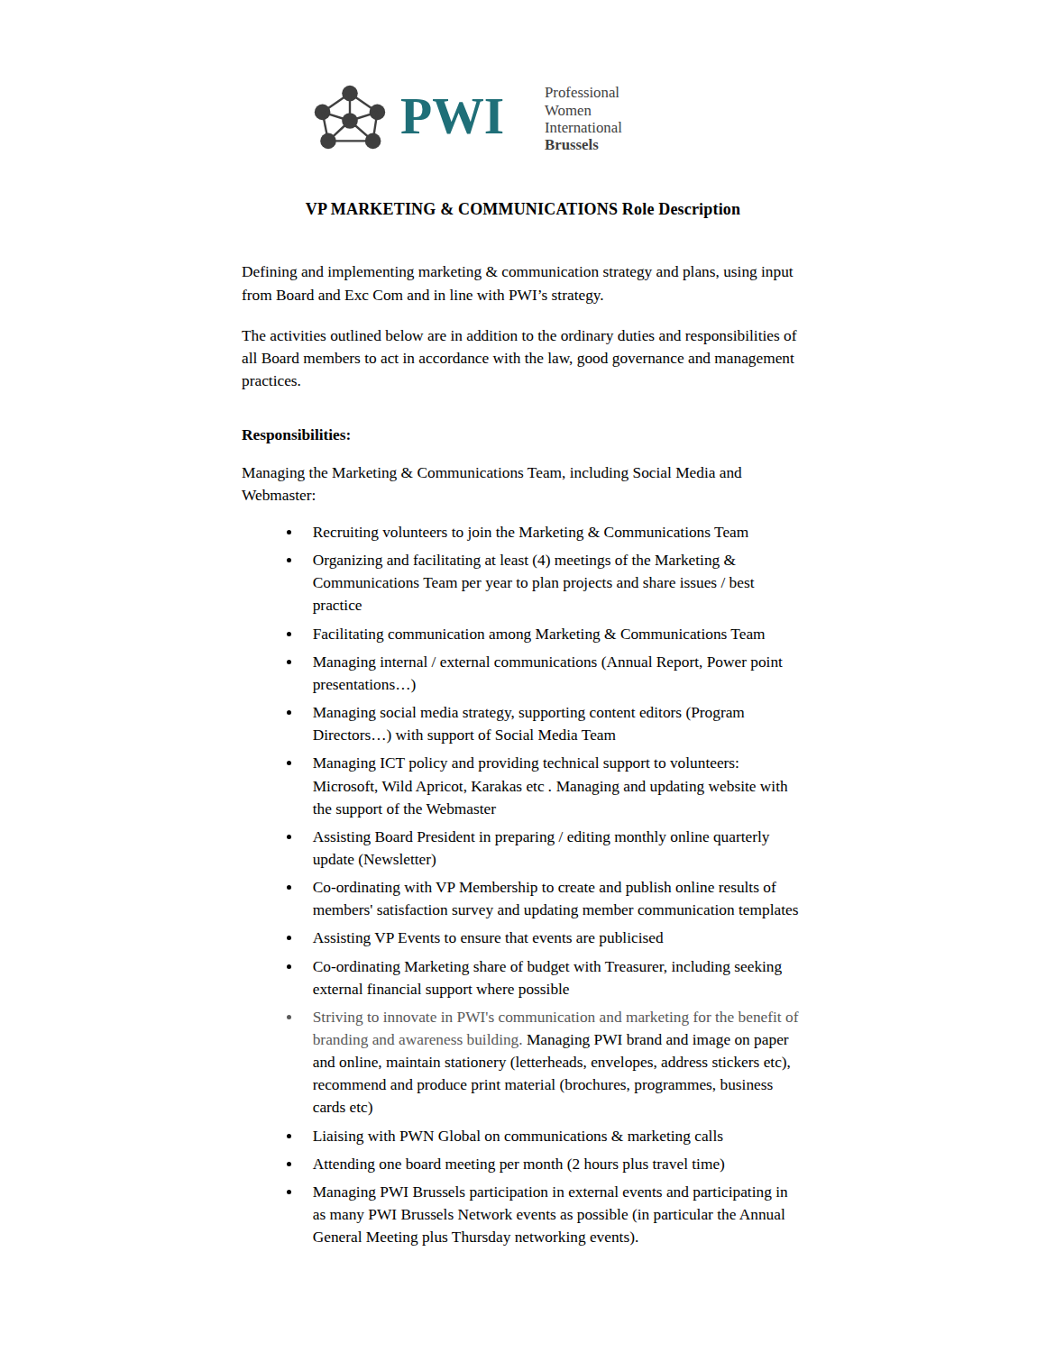PWI Professional Women International Brussels
VP MARKETING & COMMUNICATIONS Role Description
Defining and implementing marketing & communication strategy and plans, using input from Board and Exc Com and in line with PWI’s strategy.
The activities outlined below are in addition to the ordinary duties and responsibilities of all Board members to act in accordance with the law, good governance and management practices.
Responsibilities:
Managing the Marketing & Communications Team, including Social Media and Webmaster:
Recruiting volunteers to join the Marketing & Communications Team
Organizing and facilitating at least (4) meetings of the Marketing & Communications Team per year to plan projects and share issues / best practice
Facilitating communication among Marketing & Communications Team
Managing internal / external communications (Annual Report, Power point presentations…)
Managing social media strategy, supporting content editors (Program Directors…) with support of Social Media Team
Managing ICT policy and providing technical support to volunteers: Microsoft, Wild Apricot, Karakas etc . Managing and updating website with the support of the Webmaster
Assisting Board President in preparing / editing monthly online quarterly update (Newsletter)
Co-ordinating with VP Membership to create and publish online results of members' satisfaction survey and updating member communication templates
Assisting VP Events to ensure that events are publicised
Co-ordinating Marketing share of budget with Treasurer, including seeking external financial support where possible
Striving to innovate in PWI's communication and marketing for the benefit of branding and awareness building. Managing PWI brand and image on paper and online, maintain stationery (letterheads, envelopes, address stickers etc), recommend and produce print material (brochures, programmes, business cards etc)
Liaising with PWN Global on communications & marketing calls
Attending one board meeting per month (2 hours plus travel time)
Managing PWI Brussels participation in external events and participating in as many PWI Brussels Network events as possible (in particular the Annual General Meeting plus Thursday networking events).